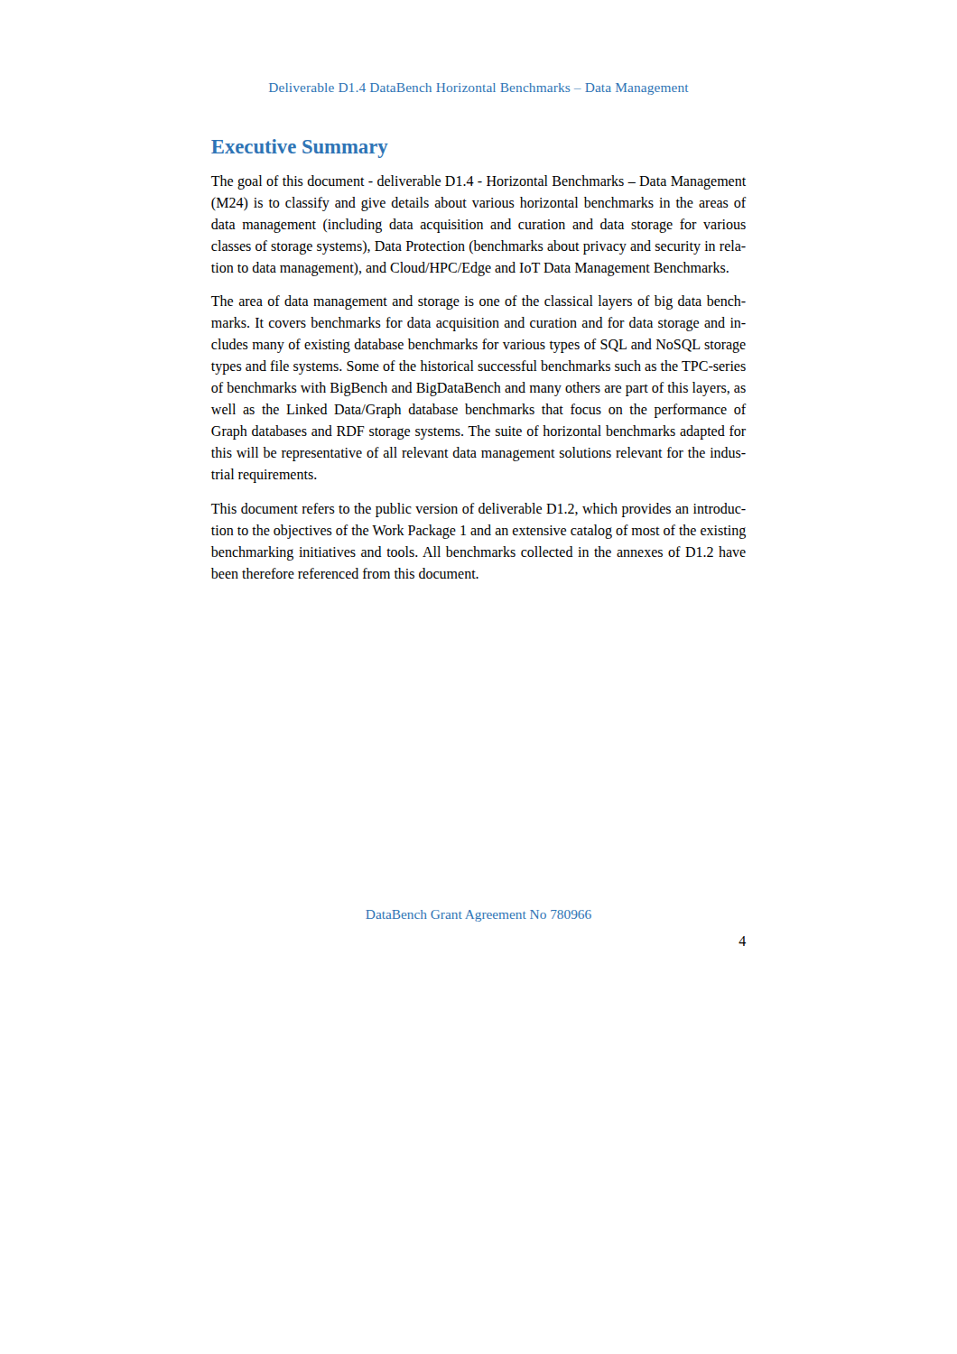Deliverable D1.4 DataBench Horizontal Benchmarks – Data Management
Executive Summary
The goal of this document - deliverable D1.4 - Horizontal Benchmarks – Data Management (M24) is to classify and give details about various horizontal benchmarks in the areas of data management (including data acquisition and curation and data storage for various classes of storage systems), Data Protection (benchmarks about privacy and security in relation to data management), and Cloud/HPC/Edge and IoT Data Management Benchmarks.
The area of data management and storage is one of the classical layers of big data benchmarks. It covers benchmarks for data acquisition and curation and for data storage and includes many of existing database benchmarks for various types of SQL and NoSQL storage types and file systems. Some of the historical successful benchmarks such as the TPC-series of benchmarks with BigBench and BigDataBench and many others are part of this layers, as well as the Linked Data/Graph database benchmarks that focus on the performance of Graph databases and RDF storage systems. The suite of horizontal benchmarks adapted for this will be representative of all relevant data management solutions relevant for the industrial requirements.
This document refers to the public version of deliverable D1.2, which provides an introduction to the objectives of the Work Package 1 and an extensive catalog of most of the existing benchmarking initiatives and tools. All benchmarks collected in the annexes of D1.2 have been therefore referenced from this document.
DataBench Grant Agreement No 780966
4